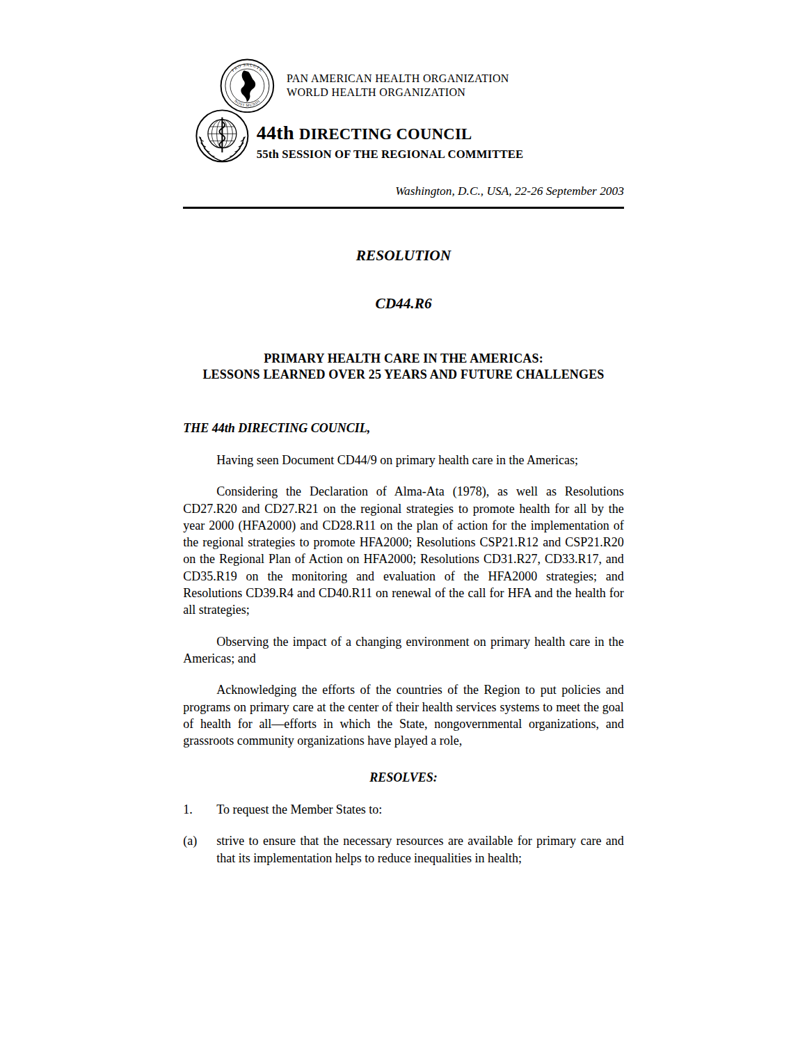PRO SALUTE NOVI MUNDI
PAN AMERICAN HEALTH ORGANIZATION
WORLD HEALTH ORGANIZATION
44th DIRECTING COUNCIL
55th SESSION OF THE REGIONAL COMMITTEE
Washington, D.C., USA, 22-26 September 2003
RESOLUTION
CD44.R6
PRIMARY HEALTH CARE IN THE AMERICAS:
LESSONS LEARNED OVER 25 YEARS AND FUTURE CHALLENGES
THE 44th DIRECTING COUNCIL,
Having seen Document CD44/9 on primary health care in the Americas;
Considering the Declaration of Alma-Ata (1978), as well as Resolutions CD27.R20 and CD27.R21 on the regional strategies to promote health for all by the year 2000 (HFA2000) and CD28.R11 on the plan of action for the implementation of the regional strategies to promote HFA2000; Resolutions CSP21.R12 and CSP21.R20 on the Regional Plan of Action on HFA2000; Resolutions CD31.R27, CD33.R17, and CD35.R19 on the monitoring and evaluation of the HFA2000 strategies; and Resolutions CD39.R4 and CD40.R11 on renewal of the call for HFA and the health for all strategies;
Observing the impact of a changing environment on primary health care in the Americas; and
Acknowledging the efforts of the countries of the Region to put policies and programs on primary care at the center of their health services systems to meet the goal of health for all—efforts in which the State, nongovernmental organizations, and grassroots community organizations have played a role,
RESOLVES:
1.
To request the Member States to:
(a)
strive to ensure that the necessary resources are available for primary care and that its implementation helps to reduce inequalities in health;